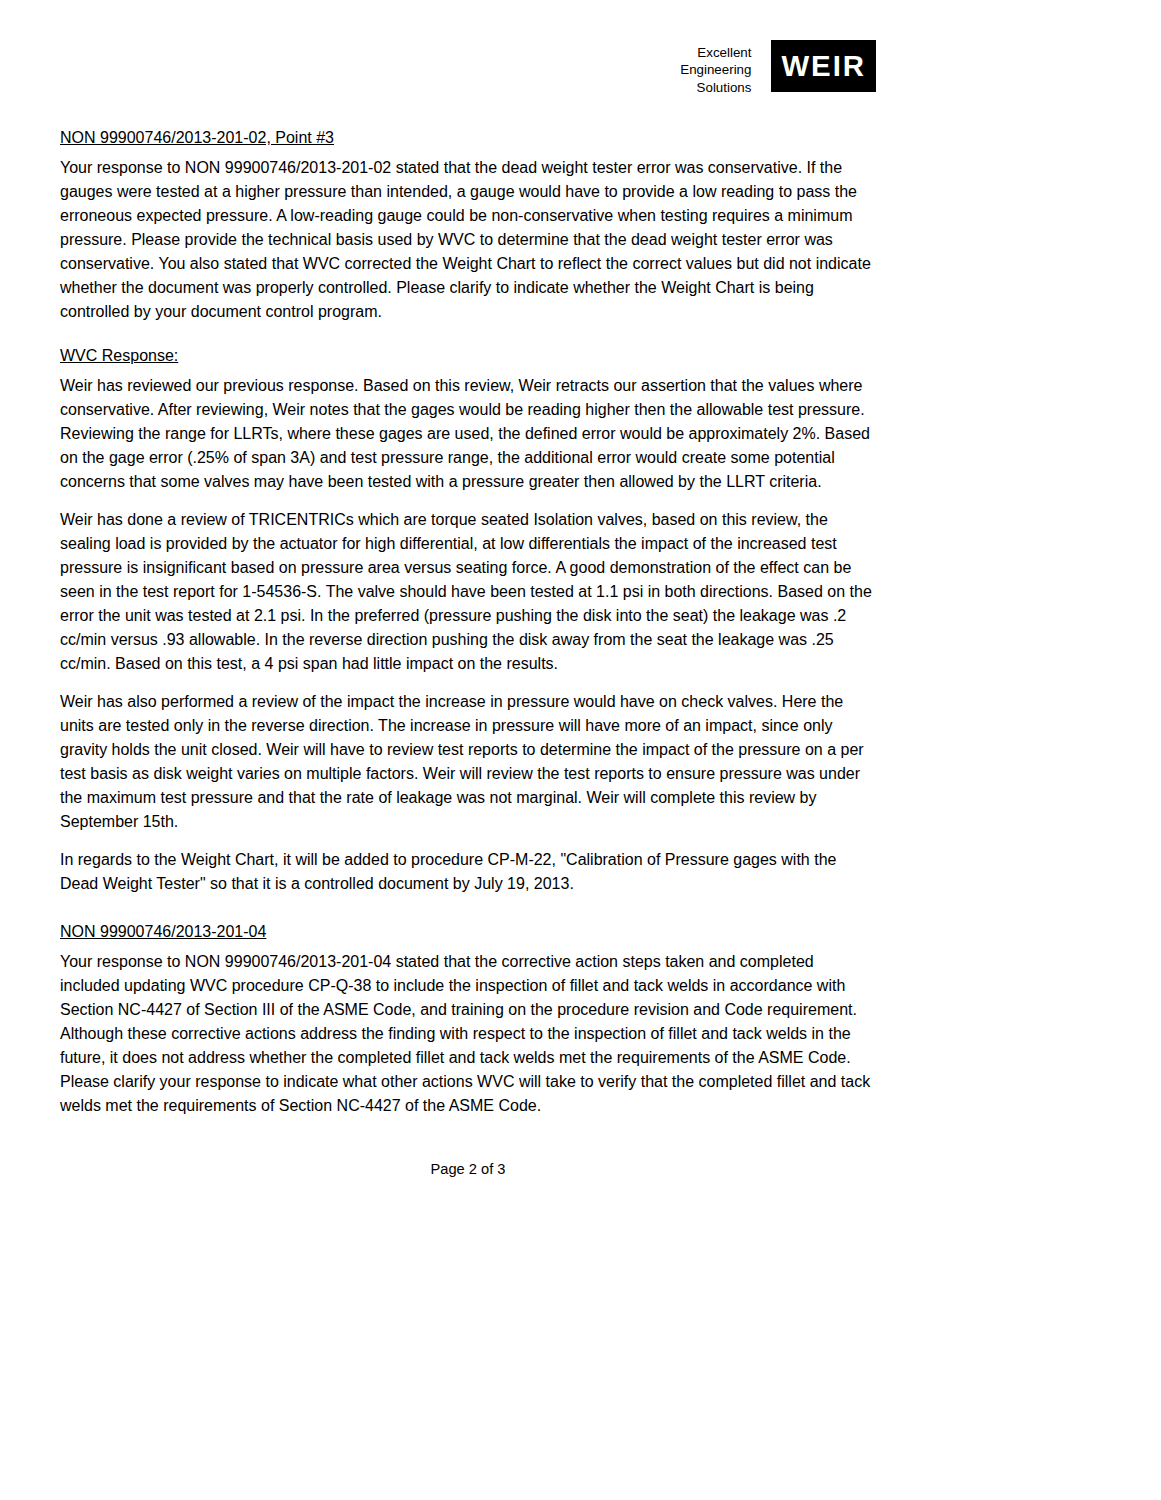Excellent
Engineering
Solutions
WEIR
NON 99900746/2013-201-02, Point #3
Your response to NON 99900746/2013-201-02 stated that the dead weight tester error was conservative. If the gauges were tested at a higher pressure than intended, a gauge would have to provide a low reading to pass the erroneous expected pressure. A low-reading gauge could be non-conservative when testing requires a minimum pressure. Please provide the technical basis used by WVC to determine that the dead weight tester error was conservative. You also stated that WVC corrected the Weight Chart to reflect the correct values but did not indicate whether the document was properly controlled. Please clarify to indicate whether the Weight Chart is being controlled by your document control program.
WVC Response:
Weir has reviewed our previous response. Based on this review, Weir retracts our assertion that the values where conservative. After reviewing, Weir notes that the gages would be reading higher then the allowable test pressure. Reviewing the range for LLRTs, where these gages are used, the defined error would be approximately 2%. Based on the gage error (.25% of span 3A) and test pressure range, the additional error would create some potential concerns that some valves may have been tested with a pressure greater then allowed by the LLRT criteria.
Weir has done a review of TRICENTRICs which are torque seated Isolation valves, based on this review, the sealing load is provided by the actuator for high differential, at low differentials the impact of the increased test pressure is insignificant based on pressure area versus seating force. A good demonstration of the effect can be seen in the test report for 1-54536-S. The valve should have been tested at 1.1 psi in both directions. Based on the error the unit was tested at 2.1 psi. In the preferred (pressure pushing the disk into the seat) the leakage was .2 cc/min versus .93 allowable. In the reverse direction pushing the disk away from the seat the leakage was .25 cc/min. Based on this test, a 4 psi span had little impact on the results.
Weir has also performed a review of the impact the increase in pressure would have on check valves. Here the units are tested only in the reverse direction. The increase in pressure will have more of an impact, since only gravity holds the unit closed. Weir will have to review test reports to determine the impact of the pressure on a per test basis as disk weight varies on multiple factors. Weir will review the test reports to ensure pressure was under the maximum test pressure and that the rate of leakage was not marginal. Weir will complete this review by September 15th.
In regards to the Weight Chart, it will be added to procedure CP-M-22, "Calibration of Pressure gages with the Dead Weight Tester" so that it is a controlled document by July 19, 2013.
NON 99900746/2013-201-04
Your response to NON 99900746/2013-201-04 stated that the corrective action steps taken and completed included updating WVC procedure CP-Q-38 to include the inspection of fillet and tack welds in accordance with Section NC-4427 of Section III of the ASME Code, and training on the procedure revision and Code requirement. Although these corrective actions address the finding with respect to the inspection of fillet and tack welds in the future, it does not address whether the completed fillet and tack welds met the requirements of the ASME Code. Please clarify your response to indicate what other actions WVC will take to verify that the completed fillet and tack welds met the requirements of Section NC-4427 of the ASME Code.
Page 2 of 3